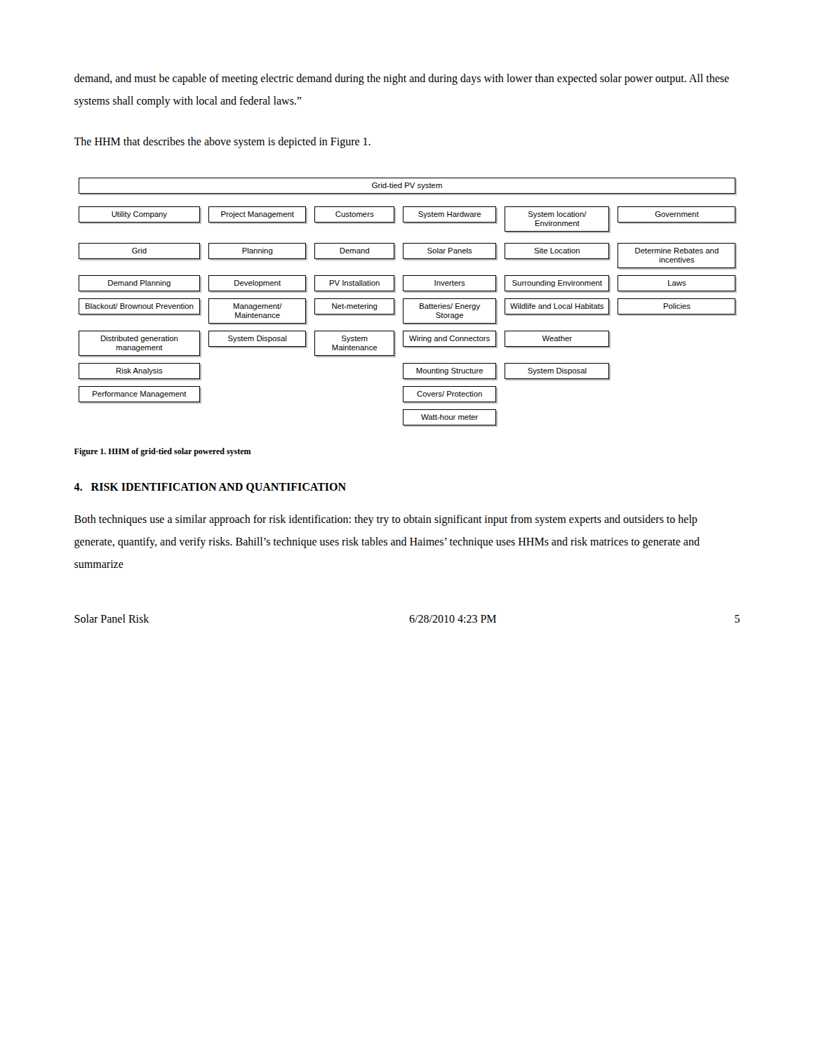demand, and must be capable of meeting electric demand during the night and during days with lower than expected solar power output. All these systems shall comply with local and federal laws.”
The HHM that describes the above system is depicted in Figure 1.
| Grid-tied PV system |
| Utility Company | Project Management | Customers | System Hardware | System location/ Environment | Government |
| Grid | Planning | Demand | Solar Panels | Site Location | Determine Rebates and incentives |
| Demand Planning | Development | PV Installation | Inverters | Surrounding Environment | Laws |
| Blackout/ Brownout Prevention | Management/ Maintenance | Net-metering | Batteries/ Energy Storage | Wildlife and Local Habitats | Policies |
| Distributed generation management | System Disposal | System Maintenance | Wiring and Connectors | Weather | |
| Risk Analysis | | | Mounting Structure | System Disposal | |
| Performance Management | | | Covers/ Protection | | |
| | | | Watt-hour meter | | |
Figure 1. HHM of grid-tied solar powered system
4. RISK IDENTIFICATION AND QUANTIFICATION
Both techniques use a similar approach for risk identification: they try to obtain significant input from system experts and outsiders to help generate, quantify, and verify risks. Bahill’s technique uses risk tables and Haimes’ technique uses HHMs and risk matrices to generate and summarize
Solar Panel Risk 6/28/2010 4:23 PM 5